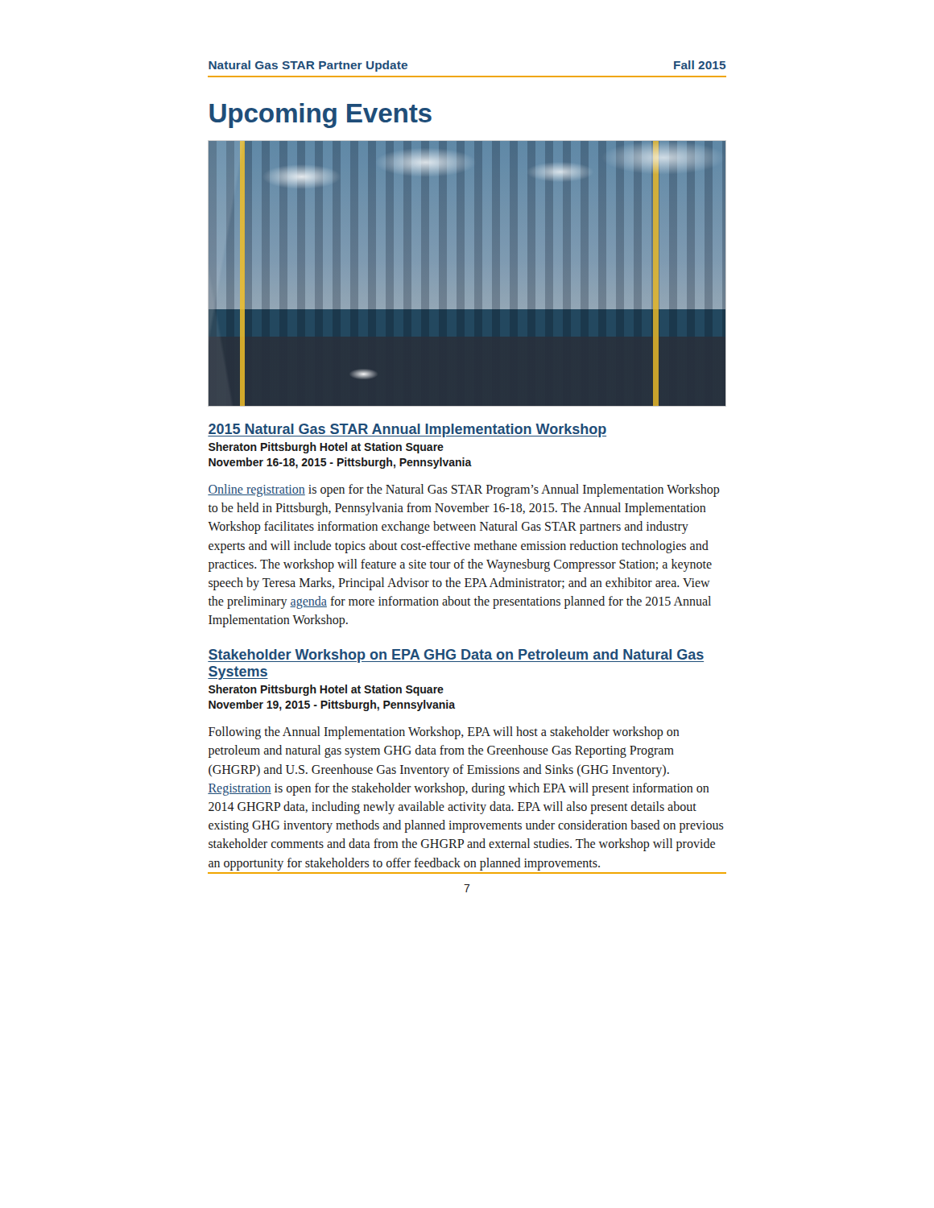Natural Gas STAR Partner Update Fall 2015
Upcoming Events
2015 Natural Gas STAR Annual Implementation Workshop
Sheraton Pittsburgh Hotel at Station Square
November 16-18, 2015 - Pittsburgh, Pennsylvania
Online registration is open for the Natural Gas STAR Program’s Annual Implementation Workshop to be held in Pittsburgh, Pennsylvania from November 16-18, 2015. The Annual Implementation Workshop facilitates information exchange between Natural Gas STAR partners and industry experts and will include topics about cost-effective methane emission reduction technologies and practices. The workshop will feature a site tour of the Waynesburg Compressor Station; a keynote speech by Teresa Marks, Principal Advisor to the EPA Administrator; and an exhibitor area. View the preliminary agenda for more information about the presentations planned for the 2015 Annual Implementation Workshop.
Stakeholder Workshop on EPA GHG Data on Petroleum and Natural Gas Systems
Sheraton Pittsburgh Hotel at Station Square
November 19, 2015 - Pittsburgh, Pennsylvania
Following the Annual Implementation Workshop, EPA will host a stakeholder workshop on petroleum and natural gas system GHG data from the Greenhouse Gas Reporting Program (GHGRP) and U.S. Greenhouse Gas Inventory of Emissions and Sinks (GHG Inventory). Registration is open for the stakeholder workshop, during which EPA will present information on 2014 GHGRP data, including newly available activity data. EPA will also present details about existing GHG inventory methods and planned improvements under consideration based on previous stakeholder comments and data from the GHGRP and external studies. The workshop will provide an opportunity for stakeholders to offer feedback on planned improvements.
7